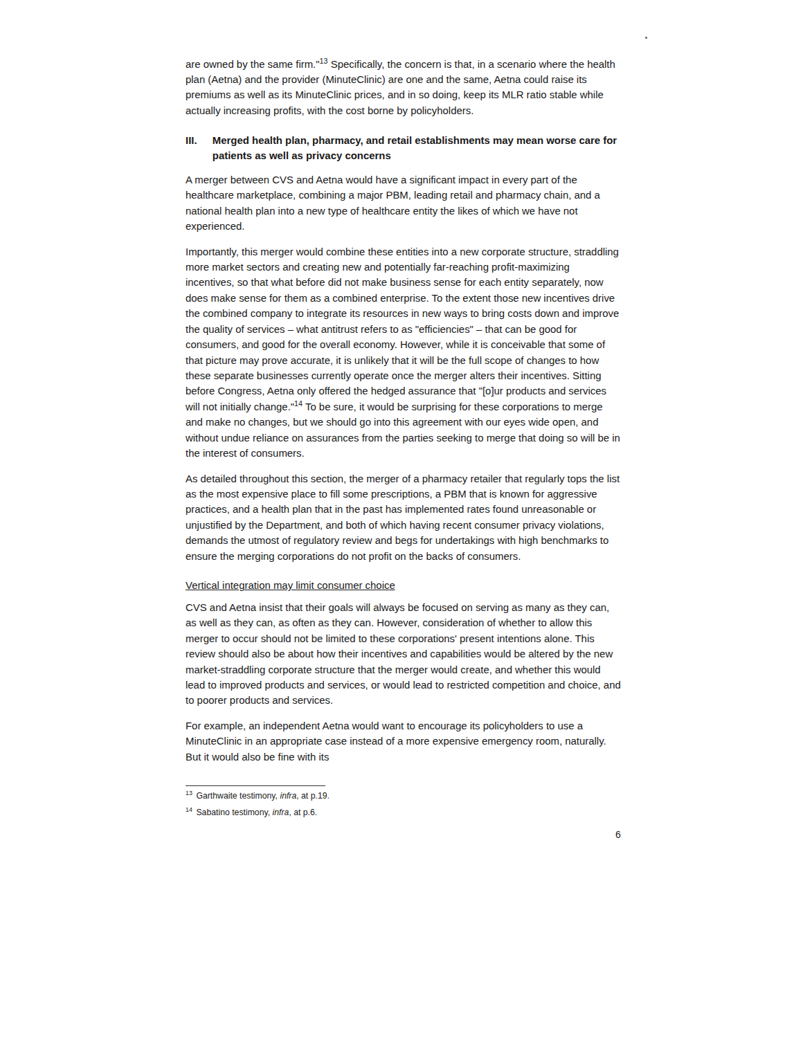are owned by the same firm."13 Specifically, the concern is that, in a scenario where the health plan (Aetna) and the provider (MinuteClinic) are one and the same, Aetna could raise its premiums as well as its MinuteClinic prices, and in so doing, keep its MLR ratio stable while actually increasing profits, with the cost borne by policyholders.
III. Merged health plan, pharmacy, and retail establishments may mean worse care for patients as well as privacy concerns
A merger between CVS and Aetna would have a significant impact in every part of the healthcare marketplace, combining a major PBM, leading retail and pharmacy chain, and a national health plan into a new type of healthcare entity the likes of which we have not experienced.
Importantly, this merger would combine these entities into a new corporate structure, straddling more market sectors and creating new and potentially far-reaching profit-maximizing incentives, so that what before did not make business sense for each entity separately, now does make sense for them as a combined enterprise. To the extent those new incentives drive the combined company to integrate its resources in new ways to bring costs down and improve the quality of services – what antitrust refers to as "efficiencies" – that can be good for consumers, and good for the overall economy. However, while it is conceivable that some of that picture may prove accurate, it is unlikely that it will be the full scope of changes to how these separate businesses currently operate once the merger alters their incentives. Sitting before Congress, Aetna only offered the hedged assurance that "[o]ur products and services will not initially change."14 To be sure, it would be surprising for these corporations to merge and make no changes, but we should go into this agreement with our eyes wide open, and without undue reliance on assurances from the parties seeking to merge that doing so will be in the interest of consumers.
As detailed throughout this section, the merger of a pharmacy retailer that regularly tops the list as the most expensive place to fill some prescriptions, a PBM that is known for aggressive practices, and a health plan that in the past has implemented rates found unreasonable or unjustified by the Department, and both of which having recent consumer privacy violations, demands the utmost of regulatory review and begs for undertakings with high benchmarks to ensure the merging corporations do not profit on the backs of consumers.
Vertical integration may limit consumer choice
CVS and Aetna insist that their goals will always be focused on serving as many as they can, as well as they can, as often as they can. However, consideration of whether to allow this merger to occur should not be limited to these corporations' present intentions alone. This review should also be about how their incentives and capabilities would be altered by the new market-straddling corporate structure that the merger would create, and whether this would lead to improved products and services, or would lead to restricted competition and choice, and to poorer products and services.
For example, an independent Aetna would want to encourage its policyholders to use a MinuteClinic in an appropriate case instead of a more expensive emergency room, naturally. But it would also be fine with its
13 Garthwaite testimony, infra, at p.19.
14 Sabatino testimony, infra, at p.6.
6